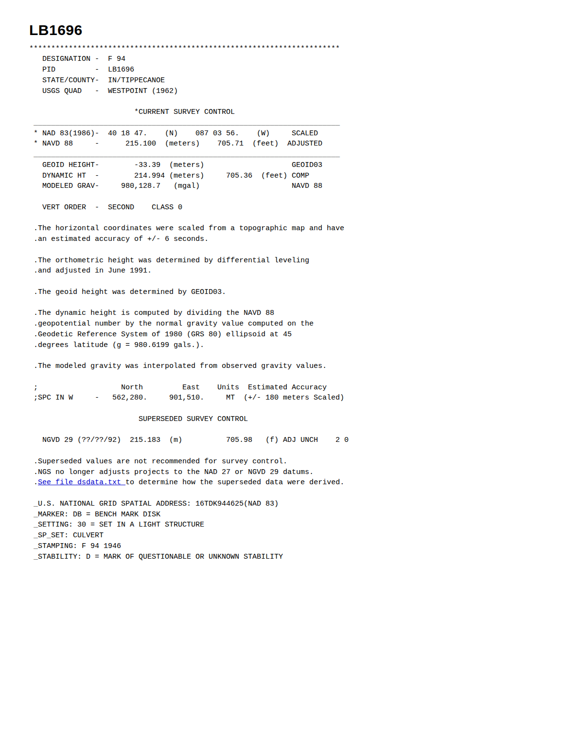LB1696
***********************************************************************
   DESIGNATION -  F 94
   PID         -  LB1696
   STATE/COUNTY-  IN/TIPPECANOE
   USGS QUAD   -  WESTPOINT (1962)

                        *CURRENT SURVEY CONTROL
 ______________________________________________________________________
 * NAD 83(1986)-  40 18 47.    (N)    087 03 56.    (W)     SCALED
 * NAVD 88     -      215.100  (meters)    705.71  (feet)  ADJUSTED
 ______________________________________________________________________
   GEOID HEIGHT-        -33.39  (meters)                    GEOID03
   DYNAMIC HT  -        214.994 (meters)     705.36  (feet) COMP
   MODELED GRAV-     980,128.7   (mgal)                     NAVD 88

   VERT ORDER  -  SECOND    CLASS 0

 .The horizontal coordinates were scaled from a topographic map and have
 .an estimated accuracy of +/- 6 seconds.

 .The orthometric height was determined by differential leveling
 .and adjusted in June 1991.

 .The geoid height was determined by GEOID03.

 .The dynamic height is computed by dividing the NAVD 88
 .geopotential number by the normal gravity value computed on the
 .Geodetic Reference System of 1980 (GRS 80) ellipsoid at 45
 .degrees latitude (g = 980.6199 gals.).

 .The modeled gravity was interpolated from observed gravity values.

 ;                   North         East    Units  Estimated Accuracy
 ;SPC IN W     -   562,280.     901,510.     MT  (+/- 180 meters Scaled)

                         SUPERSEDED SURVEY CONTROL

   NGVD 29 (??/??/92)  215.183  (m)          705.98   (f) ADJ UNCH    2 0

 .Superseded values are not recommended for survey control.
 .NGS no longer adjusts projects to the NAD 27 or NGVD 29 datums.
 .See file dsdata.txt to determine how the superseded data were derived.

 _U.S. NATIONAL GRID SPATIAL ADDRESS: 16TDK944625(NAD 83)
 _MARKER: DB = BENCH MARK DISK
 _SETTING: 30 = SET IN A LIGHT STRUCTURE
 _SP_SET: CULVERT
 _STAMPING: F 94 1946
 _STABILITY: D = MARK OF QUESTIONABLE OR UNKNOWN STABILITY